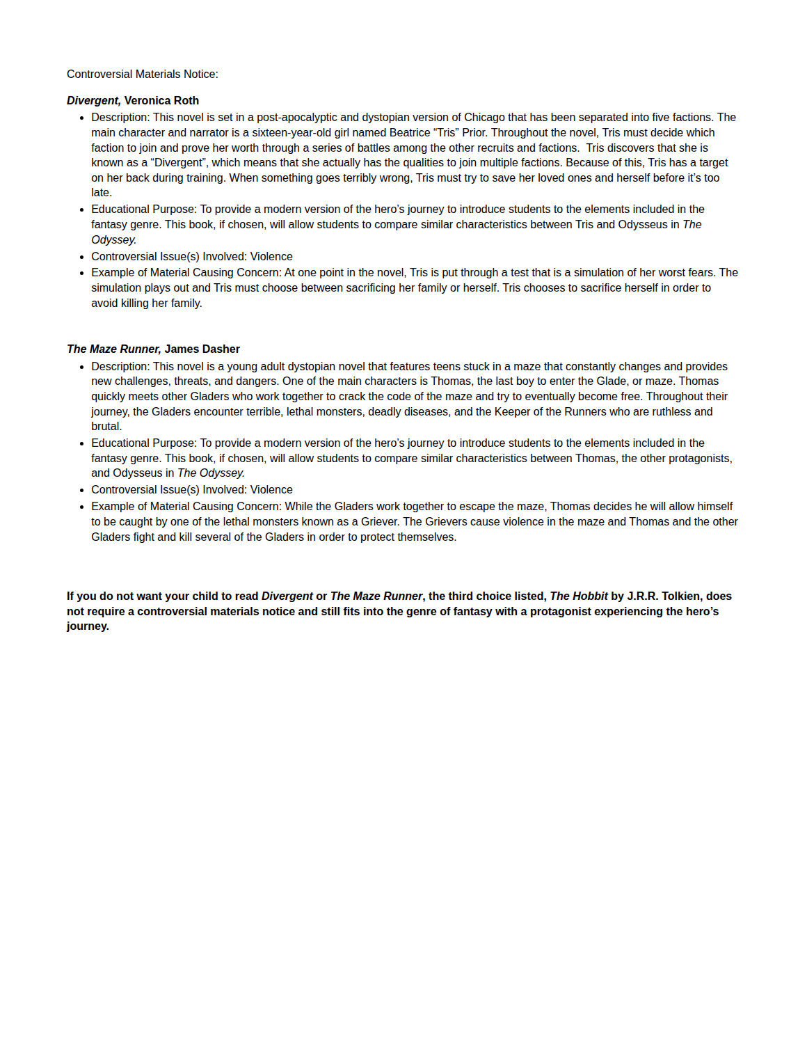Controversial Materials Notice:
Divergent, Veronica Roth
Description: This novel is set in a post-apocalyptic and dystopian version of Chicago that has been separated into five factions. The main character and narrator is a sixteen-year-old girl named Beatrice “Tris” Prior. Throughout the novel, Tris must decide which faction to join and prove her worth through a series of battles among the other recruits and factions. Tris discovers that she is known as a “Divergent”, which means that she actually has the qualities to join multiple factions. Because of this, Tris has a target on her back during training. When something goes terribly wrong, Tris must try to save her loved ones and herself before it’s too late.
Educational Purpose: To provide a modern version of the hero’s journey to introduce students to the elements included in the fantasy genre. This book, if chosen, will allow students to compare similar characteristics between Tris and Odysseus in The Odyssey.
Controversial Issue(s) Involved: Violence
Example of Material Causing Concern: At one point in the novel, Tris is put through a test that is a simulation of her worst fears. The simulation plays out and Tris must choose between sacrificing her family or herself. Tris chooses to sacrifice herself in order to avoid killing her family.
The Maze Runner, James Dasher
Description: This novel is a young adult dystopian novel that features teens stuck in a maze that constantly changes and provides new challenges, threats, and dangers. One of the main characters is Thomas, the last boy to enter the Glade, or maze. Thomas quickly meets other Gladers who work together to crack the code of the maze and try to eventually become free. Throughout their journey, the Gladers encounter terrible, lethal monsters, deadly diseases, and the Keeper of the Runners who are ruthless and brutal.
Educational Purpose: To provide a modern version of the hero’s journey to introduce students to the elements included in the fantasy genre. This book, if chosen, will allow students to compare similar characteristics between Thomas, the other protagonists, and Odysseus in The Odyssey.
Controversial Issue(s) Involved: Violence
Example of Material Causing Concern: While the Gladers work together to escape the maze, Thomas decides he will allow himself to be caught by one of the lethal monsters known as a Griever. The Grievers cause violence in the maze and Thomas and the other Gladers fight and kill several of the Gladers in order to protect themselves.
If you do not want your child to read Divergent or The Maze Runner, the third choice listed, The Hobbit by J.R.R. Tolkien, does not require a controversial materials notice and still fits into the genre of fantasy with a protagonist experiencing the hero’s journey.